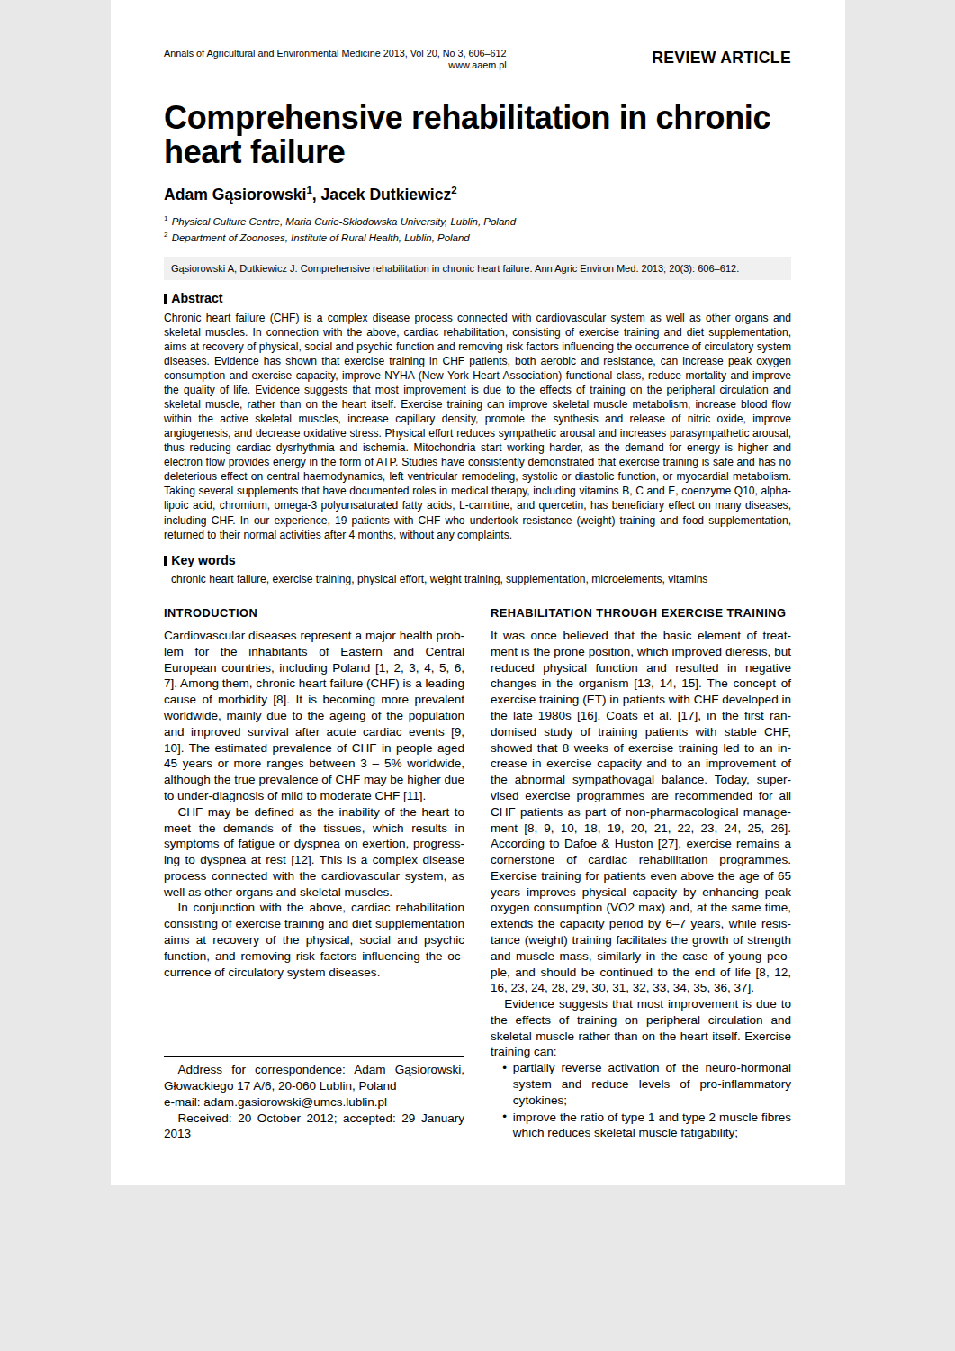Annals of Agricultural and Environmental Medicine 2013, Vol 20, No 3, 606–612 www.aaem.pl
REVIEW ARTICLE
Comprehensive rehabilitation in chronic heart failure
Adam Gąsiorowski1, Jacek Dutkiewicz2
1 Physical Culture Centre, Maria Curie-Skłodowska University, Lublin, Poland
2 Department of Zoonoses, Institute of Rural Health, Lublin, Poland
Gąsiorowski A, Dutkiewicz J. Comprehensive rehabilitation in chronic heart failure. Ann Agric Environ Med. 2013; 20(3): 606–612.
Abstract
Chronic heart failure (CHF) is a complex disease process connected with cardiovascular system as well as other organs and skeletal muscles. In connection with the above, cardiac rehabilitation, consisting of exercise training and diet supplementation, aims at recovery of physical, social and psychic function and removing risk factors influencing the occurrence of circulatory system diseases. Evidence has shown that exercise training in CHF patients, both aerobic and resistance, can increase peak oxygen consumption and exercise capacity, improve NYHA (New York Heart Association) functional class, reduce mortality and improve the quality of life. Evidence suggests that most improvement is due to the effects of training on the peripheral circulation and skeletal muscle, rather than on the heart itself. Exercise training can improve skeletal muscle metabolism, increase blood flow within the active skeletal muscles, increase capillary density, promote the synthesis and release of nitric oxide, improve angiogenesis, and decrease oxidative stress. Physical effort reduces sympathetic arousal and increases parasympathetic arousal, thus reducing cardiac dysrhythmia and ischemia. Mitochondria start working harder, as the demand for energy is higher and electron flow provides energy in the form of ATP. Studies have consistently demonstrated that exercise training is safe and has no deleterious effect on central haemodynamics, left ventricular remodeling, systolic or diastolic function, or myocardial metabolism. Taking several supplements that have documented roles in medical therapy, including vitamins B, C and E, coenzyme Q10, alpha-lipoic acid, chromium, omega-3 polyunsaturated fatty acids, L-carnitine, and quercetin, has beneficiary effect on many diseases, including CHF. In our experience, 19 patients with CHF who undertook resistance (weight) training and food supplementation, returned to their normal activities after 4 months, without any complaints.
Key words
chronic heart failure, exercise training, physical effort, weight training, supplementation, microelements, vitamins
Introduction
Cardiovascular diseases represent a major health problem for the inhabitants of Eastern and Central European countries, including Poland [1, 2, 3, 4, 5, 6, 7]. Among them, chronic heart failure (CHF) is a leading cause of morbidity [8]. It is becoming more prevalent worldwide, mainly due to the ageing of the population and improved survival after acute cardiac events [9, 10]. The estimated prevalence of CHF in people aged 45 years or more ranges between 3 – 5% worldwide, although the true prevalence of CHF may be higher due to under-diagnosis of mild to moderate CHF [11].
CHF may be defined as the inability of the heart to meet the demands of the tissues, which results in symptoms of fatigue or dyspnea on exertion, progressing to dyspnea at rest [12]. This is a complex disease process connected with the cardiovascular system, as well as other organs and skeletal muscles.
In conjunction with the above, cardiac rehabilitation consisting of exercise training and diet supplementation aims at recovery of the physical, social and psychic function, and removing risk factors influencing the occurrence of circulatory system diseases.
Address for correspondence: Adam Gąsiorowski, Głowackiego 17 A/6, 20-060 Lublin, Poland
e-mail: adam.gasiorowski@umcs.lublin.pl
Received: 20 October 2012; accepted: 29 January 2013
Rehabilitation through exercise training
It was once believed that the basic element of treatment is the prone position, which improved dieresis, but reduced physical function and resulted in negative changes in the organism [13, 14, 15]. The concept of exercise training (ET) in patients with CHF developed in the late 1980s [16]. Coats et al. [17], in the first randomised study of training patients with stable CHF, showed that 8 weeks of exercise training led to an increase in exercise capacity and to an improvement of the abnormal sympathovagal balance. Today, supervised exercise programmes are recommended for all CHF patients as part of non-pharmacological management [8, 9, 10, 18, 19, 20, 21, 22, 23, 24, 25, 26]. According to Dafoe & Huston [27], exercise remains a cornerstone of cardiac rehabilitation programmes. Exercise training for patients even above the age of 65 years improves physical capacity by enhancing peak oxygen consumption (VO2 max) and, at the same time, extends the capacity period by 6–7 years, while resistance (weight) training facilitates the growth of strength and muscle mass, similarly in the case of young people, and should be continued to the end of life [8, 12, 16, 23, 24, 28, 29, 30, 31, 32, 33, 34, 35, 36, 37].
Evidence suggests that most improvement is due to the effects of training on peripheral circulation and skeletal muscle rather than on the heart itself. Exercise training can:
partially reverse activation of the neuro-hormonal system and reduce levels of pro-inflammatory cytokines;
improve the ratio of type 1 and type 2 muscle fibres which reduces skeletal muscle fatigability;